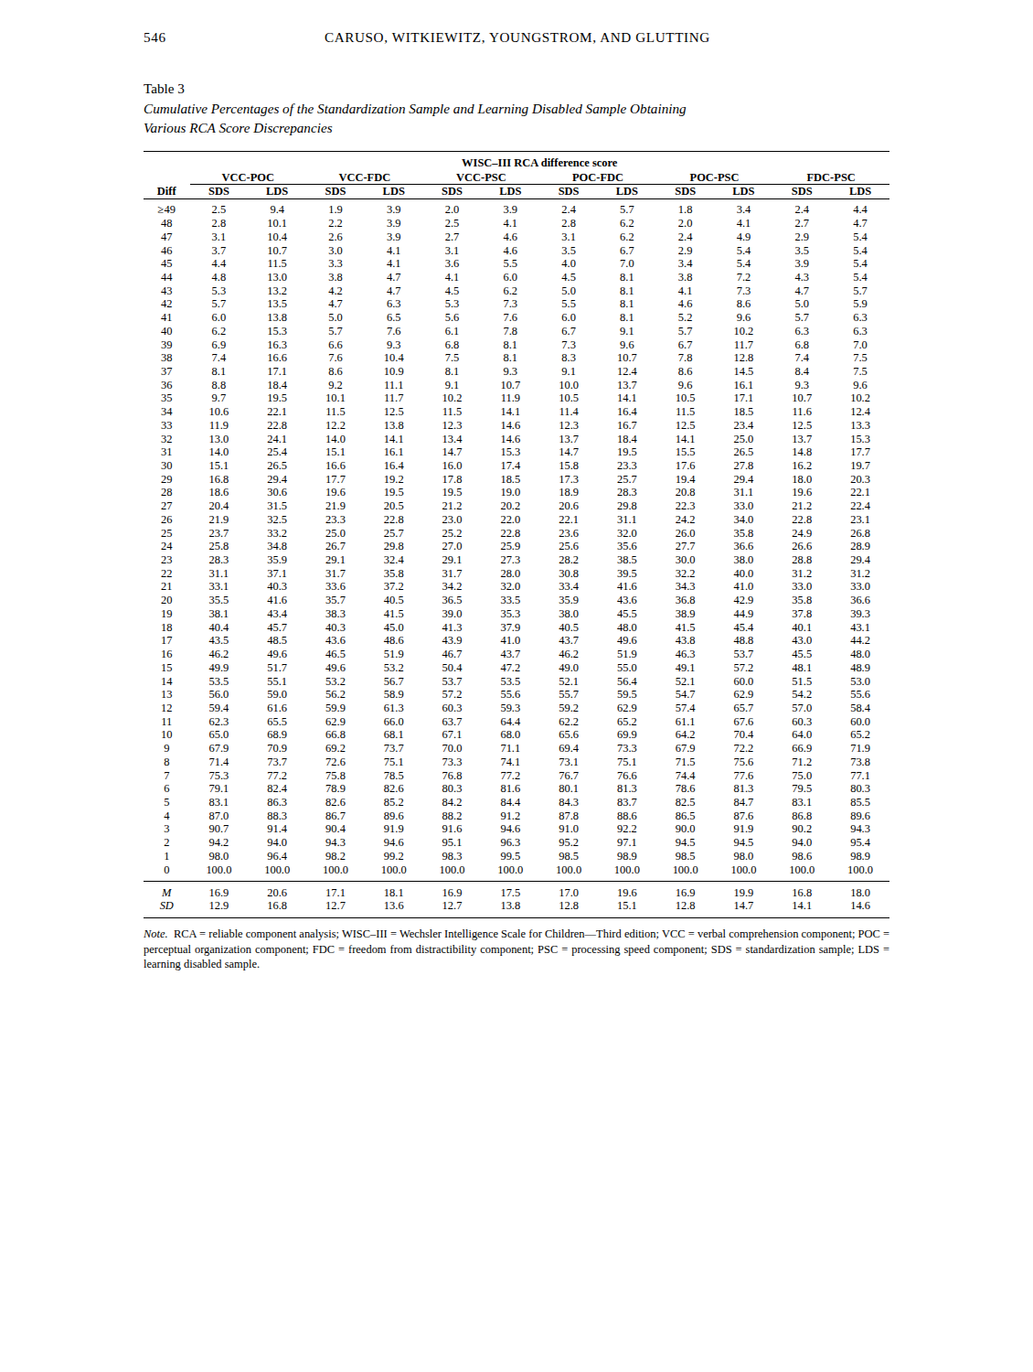546 CARUSO, WITKIEWITZ, YOUNGSTROM, AND GLUTTING
Table 3
Cumulative Percentages of the Standardization Sample and Learning Disabled Sample Obtaining Various RCA Score Discrepancies
| | WISC–III RCA difference score |
| --- | --- |
| | VCC-POC | VCC-FDC | VCC-PSC | POC-FDC | POC-PSC | FDC-PSC |
| Diff | SDS | LDS | SDS | LDS | SDS | LDS | SDS | LDS | SDS | LDS | SDS | LDS |
| ≥49 | 2.5 | 9.4 | 1.9 | 3.9 | 2.0 | 3.9 | 2.4 | 5.7 | 1.8 | 3.4 | 2.4 | 4.4 |
| 48 | 2.8 | 10.1 | 2.2 | 3.9 | 2.5 | 4.1 | 2.8 | 6.2 | 2.0 | 4.1 | 2.7 | 4.7 |
| 47 | 3.1 | 10.4 | 2.6 | 3.9 | 2.7 | 4.6 | 3.1 | 6.2 | 2.4 | 4.9 | 2.9 | 5.4 |
| 46 | 3.7 | 10.7 | 3.0 | 4.1 | 3.1 | 4.6 | 3.5 | 6.7 | 2.9 | 5.4 | 3.5 | 5.4 |
| 45 | 4.4 | 11.5 | 3.3 | 4.1 | 3.6 | 5.5 | 4.0 | 7.0 | 3.4 | 5.4 | 3.9 | 5.4 |
| 44 | 4.8 | 13.0 | 3.8 | 4.7 | 4.1 | 6.0 | 4.5 | 8.1 | 3.8 | 7.2 | 4.3 | 5.4 |
| 43 | 5.3 | 13.2 | 4.2 | 4.7 | 4.5 | 6.2 | 5.0 | 8.1 | 4.1 | 7.3 | 4.7 | 5.7 |
| 42 | 5.7 | 13.5 | 4.7 | 6.3 | 5.3 | 7.3 | 5.5 | 8.1 | 4.6 | 8.6 | 5.0 | 5.9 |
| 41 | 6.0 | 13.8 | 5.0 | 6.5 | 5.6 | 7.6 | 6.0 | 8.1 | 5.2 | 9.6 | 5.7 | 6.3 |
| 40 | 6.2 | 15.3 | 5.7 | 7.6 | 6.1 | 7.8 | 6.7 | 9.1 | 5.7 | 10.2 | 6.3 | 6.3 |
| 39 | 6.9 | 16.3 | 6.6 | 9.3 | 6.8 | 8.1 | 7.3 | 9.6 | 6.7 | 11.7 | 6.8 | 7.0 |
| 38 | 7.4 | 16.6 | 7.6 | 10.4 | 7.5 | 8.1 | 8.3 | 10.7 | 7.8 | 12.8 | 7.4 | 7.5 |
| 37 | 8.1 | 17.1 | 8.6 | 10.9 | 8.1 | 9.3 | 9.1 | 12.4 | 8.6 | 14.5 | 8.4 | 7.5 |
| 36 | 8.8 | 18.4 | 9.2 | 11.1 | 9.1 | 10.7 | 10.0 | 13.7 | 9.6 | 16.1 | 9.3 | 9.6 |
| 35 | 9.7 | 19.5 | 10.1 | 11.7 | 10.2 | 11.9 | 10.5 | 14.1 | 10.5 | 17.1 | 10.7 | 10.2 |
| 34 | 10.6 | 22.1 | 11.5 | 12.5 | 11.5 | 14.1 | 11.4 | 16.4 | 11.5 | 18.5 | 11.6 | 12.4 |
| 33 | 11.9 | 22.8 | 12.2 | 13.8 | 12.3 | 14.6 | 12.3 | 16.7 | 12.5 | 23.4 | 12.5 | 13.3 |
| 32 | 13.0 | 24.1 | 14.0 | 14.1 | 13.4 | 14.6 | 13.7 | 18.4 | 14.1 | 25.0 | 13.7 | 15.3 |
| 31 | 14.0 | 25.4 | 15.1 | 16.1 | 14.7 | 15.3 | 14.7 | 19.5 | 15.5 | 26.5 | 14.8 | 17.7 |
| 30 | 15.1 | 26.5 | 16.6 | 16.4 | 16.0 | 17.4 | 15.8 | 23.3 | 17.6 | 27.8 | 16.2 | 19.7 |
| 29 | 16.8 | 29.4 | 17.7 | 19.2 | 17.8 | 18.5 | 17.3 | 25.7 | 19.4 | 29.4 | 18.0 | 20.3 |
| 28 | 18.6 | 30.6 | 19.6 | 19.5 | 19.5 | 19.0 | 18.9 | 28.3 | 20.8 | 31.1 | 19.6 | 22.1 |
| 27 | 20.4 | 31.5 | 21.9 | 20.5 | 21.2 | 20.2 | 20.6 | 29.8 | 22.3 | 33.0 | 21.2 | 22.4 |
| 26 | 21.9 | 32.5 | 23.3 | 22.8 | 23.0 | 22.0 | 22.1 | 31.1 | 24.2 | 34.0 | 22.8 | 23.1 |
| 25 | 23.7 | 33.2 | 25.0 | 25.7 | 25.2 | 22.8 | 23.6 | 32.0 | 26.0 | 35.8 | 24.9 | 26.8 |
| 24 | 25.8 | 34.8 | 26.7 | 29.8 | 27.0 | 25.9 | 25.6 | 35.6 | 27.7 | 36.6 | 26.6 | 28.9 |
| 23 | 28.3 | 35.9 | 29.1 | 32.4 | 29.1 | 27.3 | 28.2 | 38.5 | 30.0 | 38.0 | 28.8 | 29.4 |
| 22 | 31.1 | 37.1 | 31.7 | 35.8 | 31.7 | 28.0 | 30.8 | 39.5 | 32.2 | 40.0 | 31.2 | 31.2 |
| 21 | 33.1 | 40.3 | 33.6 | 37.2 | 34.2 | 32.0 | 33.4 | 41.6 | 34.3 | 41.0 | 33.0 | 33.0 |
| 20 | 35.5 | 41.6 | 35.7 | 40.5 | 36.5 | 33.5 | 35.9 | 43.6 | 36.8 | 42.9 | 35.8 | 36.6 |
| 19 | 38.1 | 43.4 | 38.3 | 41.5 | 39.0 | 35.3 | 38.0 | 45.5 | 38.9 | 44.9 | 37.8 | 39.3 |
| 18 | 40.4 | 45.7 | 40.3 | 45.0 | 41.3 | 37.9 | 40.5 | 48.0 | 41.5 | 45.4 | 40.1 | 43.1 |
| 17 | 43.5 | 48.5 | 43.6 | 48.6 | 43.9 | 41.0 | 43.7 | 49.6 | 43.8 | 48.8 | 43.0 | 44.2 |
| 16 | 46.2 | 49.6 | 46.5 | 51.9 | 46.7 | 43.7 | 46.2 | 51.9 | 46.3 | 53.7 | 45.5 | 48.0 |
| 15 | 49.9 | 51.7 | 49.6 | 53.2 | 50.4 | 47.2 | 49.0 | 55.0 | 49.1 | 57.2 | 48.1 | 48.9 |
| 14 | 53.5 | 55.1 | 53.2 | 56.7 | 53.7 | 53.5 | 52.1 | 56.4 | 52.1 | 60.0 | 51.5 | 53.0 |
| 13 | 56.0 | 59.0 | 56.2 | 58.9 | 57.2 | 55.6 | 55.7 | 59.5 | 54.7 | 62.9 | 54.2 | 55.6 |
| 12 | 59.4 | 61.6 | 59.9 | 61.3 | 60.3 | 59.3 | 59.2 | 62.9 | 57.4 | 65.7 | 57.0 | 58.4 |
| 11 | 62.3 | 65.5 | 62.9 | 66.0 | 63.7 | 64.4 | 62.2 | 65.2 | 61.1 | 67.6 | 60.3 | 60.0 |
| 10 | 65.0 | 68.9 | 66.8 | 68.1 | 67.1 | 68.0 | 65.6 | 69.9 | 64.2 | 70.4 | 64.0 | 65.2 |
| 9 | 67.9 | 70.9 | 69.2 | 73.7 | 70.0 | 71.1 | 69.4 | 73.3 | 67.9 | 72.2 | 66.9 | 71.9 |
| 8 | 71.4 | 73.7 | 72.6 | 75.1 | 73.3 | 74.1 | 73.1 | 75.1 | 71.5 | 75.6 | 71.2 | 73.8 |
| 7 | 75.3 | 77.2 | 75.8 | 78.5 | 76.8 | 77.2 | 76.7 | 76.6 | 74.4 | 77.6 | 75.0 | 77.1 |
| 6 | 79.1 | 82.4 | 78.9 | 82.6 | 80.3 | 81.6 | 80.1 | 81.3 | 78.6 | 81.3 | 79.5 | 80.3 |
| 5 | 83.1 | 86.3 | 82.6 | 85.2 | 84.2 | 84.4 | 84.3 | 83.7 | 82.5 | 84.7 | 83.1 | 85.5 |
| 4 | 87.0 | 88.3 | 86.7 | 89.6 | 88.2 | 91.2 | 87.8 | 88.6 | 86.5 | 87.6 | 86.8 | 89.6 |
| 3 | 90.7 | 91.4 | 90.4 | 91.9 | 91.6 | 94.6 | 91.0 | 92.2 | 90.0 | 91.9 | 90.2 | 94.3 |
| 2 | 94.2 | 94.0 | 94.3 | 94.6 | 95.1 | 96.3 | 95.2 | 97.1 | 94.5 | 94.5 | 94.0 | 95.4 |
| 1 | 98.0 | 96.4 | 98.2 | 99.2 | 98.3 | 99.5 | 98.5 | 98.9 | 98.5 | 98.0 | 98.6 | 98.9 |
| 0 | 100.0 | 100.0 | 100.0 | 100.0 | 100.0 | 100.0 | 100.0 | 100.0 | 100.0 | 100.0 | 100.0 | 100.0 |
| M | 16.9 | 20.6 | 17.1 | 18.1 | 16.9 | 17.5 | 17.0 | 19.6 | 16.9 | 19.9 | 16.8 | 18.0 |
| SD | 12.9 | 16.8 | 12.7 | 13.6 | 12.7 | 13.8 | 12.8 | 15.1 | 12.8 | 14.7 | 14.1 | 14.6 |
Note. RCA = reliable component analysis; WISC–III = Wechsler Intelligence Scale for Children—Third edition; VCC = verbal comprehension component; POC = perceptual organization component; FDC = freedom from distractibility component; PSC = processing speed component; SDS = standardization sample; LDS = learning disabled sample.